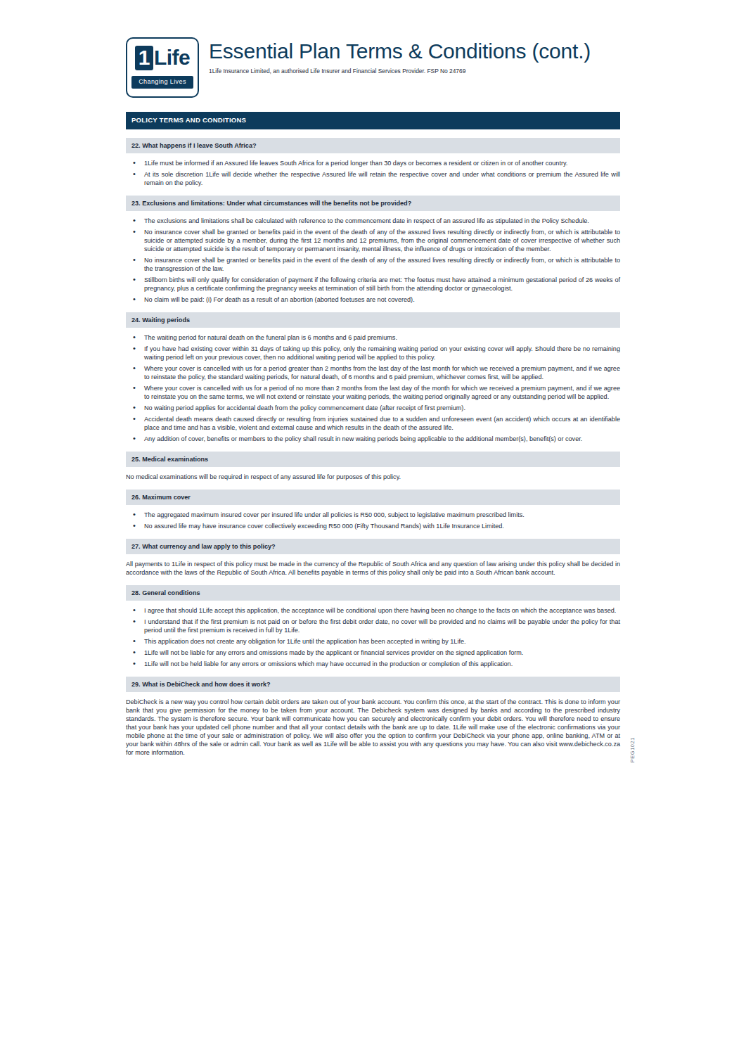1 Life
Changing Lives
Essential Plan Terms & Conditions (cont.)
1Life Insurance Limited, an authorised Life Insurer and Financial Services Provider. FSP No 24769
POLICY TERMS AND CONDITIONS
22. What happens if I leave South Africa?
1Life must be informed if an Assured life leaves South Africa for a period longer than 30 days or becomes a resident or citizen in or of another country.
At its sole discretion 1Life will decide whether the respective Assured life will retain the respective cover and under what conditions or premium the Assured life will remain on the policy.
23. Exclusions and limitations: Under what circumstances will the benefits not be provided?
The exclusions and limitations shall be calculated with reference to the commencement date in respect of an assured life as stipulated in the Policy Schedule.
No insurance cover shall be granted or benefits paid in the event of the death of any of the assured lives resulting directly or indirectly from, or which is attributable to suicide or attempted suicide by a member, during the first 12 months and 12 premiums, from the original commencement date of cover irrespective of whether such suicide or attempted suicide is the result of temporary or permanent insanity, mental illness, the influence of drugs or intoxication of the member.
No insurance cover shall be granted or benefits paid in the event of the death of any of the assured lives resulting directly or indirectly from, or which is attributable to the transgression of the law.
Stillborn births will only qualify for consideration of payment if the following criteria are met: The foetus must have attained a minimum gestational period of 26 weeks of pregnancy, plus a certificate confirming the pregnancy weeks at termination of still birth from the attending doctor or gynaecologist.
No claim will be paid: (i) For death as a result of an abortion (aborted foetuses are not covered).
24. Waiting periods
The waiting period for natural death on the funeral plan is 6 months and 6 paid premiums.
If you have had existing cover within 31 days of taking up this policy, only the remaining waiting period on your existing cover will apply. Should there be no remaining waiting period left on your previous cover, then no additional waiting period will be applied to this policy.
Where your cover is cancelled with us for a period greater than 2 months from the last day of the last month for which we received a premium payment, and if we agree to reinstate the policy, the standard waiting periods, for natural death, of 6 months and 6 paid premium, whichever comes first, will be applied.
Where your cover is cancelled with us for a period of no more than 2 months from the last day of the month for which we received a premium payment, and if we agree to reinstate you on the same terms, we will not extend or reinstate your waiting periods, the waiting period originally agreed or any outstanding period will be applied.
No waiting period applies for accidental death from the policy commencement date (after receipt of first premium).
Accidental death means death caused directly or resulting from injuries sustained due to a sudden and unforeseen event (an accident) which occurs at an identifiable place and time and has a visible, violent and external cause and which results in the death of the assured life.
Any addition of cover, benefits or members to the policy shall result in new waiting periods being applicable to the additional member(s), benefit(s) or cover.
25. Medical examinations
No medical examinations will be required in respect of any assured life for purposes of this policy.
26. Maximum cover
The aggregated maximum insured cover per insured life under all policies is R50 000, subject to legislative maximum prescribed limits.
No assured life may have insurance cover collectively exceeding R50 000 (Fifty Thousand Rands) with 1Life Insurance Limited.
27. What currency and law apply to this policy?
All payments to 1Life in respect of this policy must be made in the currency of the Republic of South Africa and any question of law arising under this policy shall be decided in accordance with the laws of the Republic of South Africa. All benefits payable in terms of this policy shall only be paid into a South African bank account.
28. General conditions
I agree that should 1Life accept this application, the acceptance will be conditional upon there having been no change to the facts on which the acceptance was based.
I understand that if the first premium is not paid on or before the first debit order date, no cover will be provided and no claims will be payable under the policy for that period until the first premium is received in full by 1Life.
This application does not create any obligation for 1Life until the application has been accepted in writing by 1Life.
1Life will not be liable for any errors and omissions made by the applicant or financial services provider on the signed application form.
1Life will not be held liable for any errors or omissions which may have occurred in the production or completion of this application.
29. What is DebiCheck and how does it work?
DebiCheck is a new way you control how certain debit orders are taken out of your bank account. You confirm this once, at the start of the contract. This is done to inform your bank that you give permission for the money to be taken from your account. The Debicheck system was designed by banks and according to the prescribed industry standards. The system is therefore secure. Your bank will communicate how you can securely and electronically confirm your debit orders. You will therefore need to ensure that your bank has your updated cell phone number and that all your contact details with the bank are up to date. 1Life will make use of the electronic confirmations via your mobile phone at the time of your sale or administration of policy. We will also offer you the option to confirm your DebiCheck via your phone app, online banking, ATM or at your bank within 48hrs of the sale or admin call. Your bank as well as 1Life will be able to assist you with any questions you may have. You can also visit www.debicheck.co.za for more information.
PEG1021